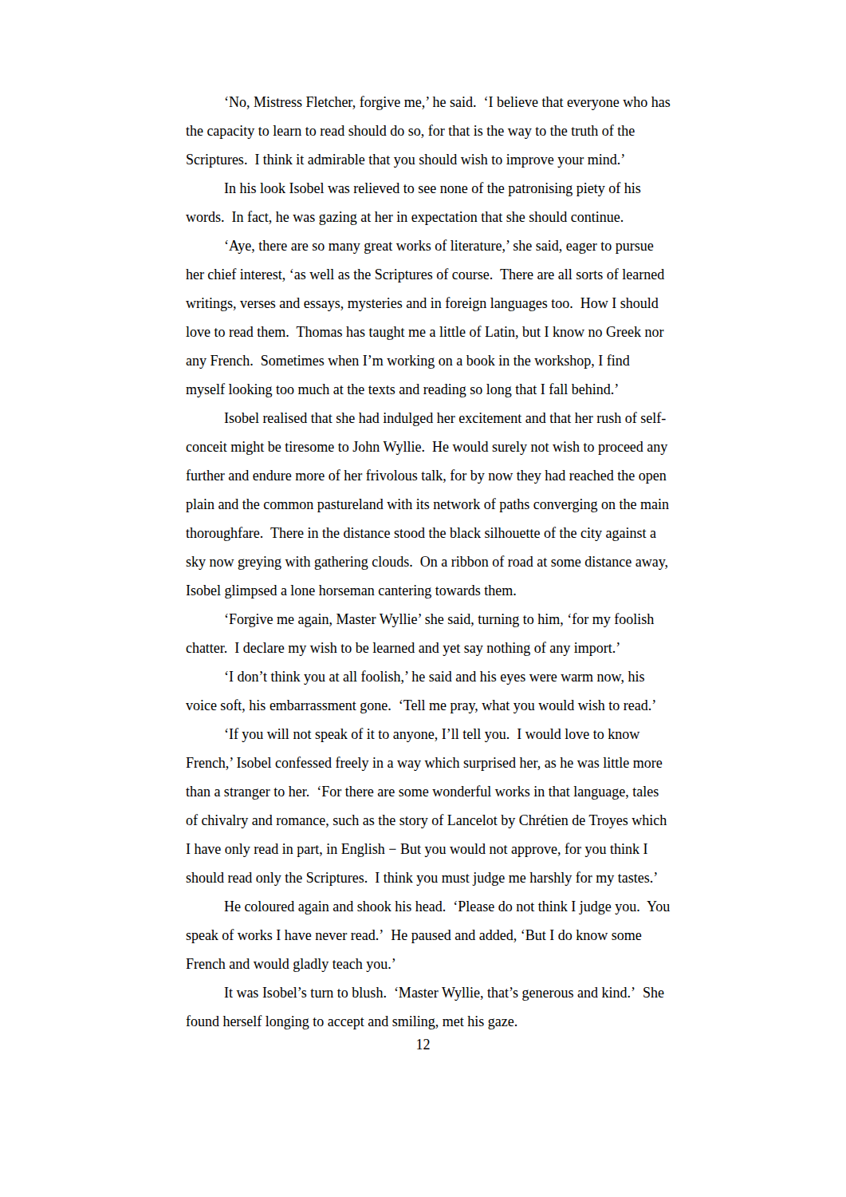‘No, Mistress Fletcher, forgive me,’ he said. ‘I believe that everyone who has the capacity to learn to read should do so, for that is the way to the truth of the Scriptures. I think it admirable that you should wish to improve your mind.’
In his look Isobel was relieved to see none of the patronising piety of his words. In fact, he was gazing at her in expectation that she should continue.
‘Aye, there are so many great works of literature,’ she said, eager to pursue her chief interest, ‘as well as the Scriptures of course. There are all sorts of learned writings, verses and essays, mysteries and in foreign languages too. How I should love to read them. Thomas has taught me a little of Latin, but I know no Greek nor any French. Sometimes when I’m working on a book in the workshop, I find myself looking too much at the texts and reading so long that I fall behind.’
Isobel realised that she had indulged her excitement and that her rush of self-conceit might be tiresome to John Wyllie. He would surely not wish to proceed any further and endure more of her frivolous talk, for by now they had reached the open plain and the common pastureland with its network of paths converging on the main thoroughfare. There in the distance stood the black silhouette of the city against a sky now greying with gathering clouds. On a ribbon of road at some distance away, Isobel glimpsed a lone horseman cantering towards them.
‘Forgive me again, Master Wyllie’ she said, turning to him, ‘for my foolish chatter. I declare my wish to be learned and yet say nothing of any import.’
‘I don’t think you at all foolish,’ he said and his eyes were warm now, his voice soft, his embarrassment gone. ‘Tell me pray, what you would wish to read.’
‘If you will not speak of it to anyone, I’ll tell you. I would love to know French,’ Isobel confessed freely in a way which surprised her, as he was little more than a stranger to her. ‘For there are some wonderful works in that language, tales of chivalry and romance, such as the story of Lancelot by Chrétien de Troyes which I have only read in part, in English − But you would not approve, for you think I should read only the Scriptures. I think you must judge me harshly for my tastes.’
He coloured again and shook his head. ‘Please do not think I judge you. You speak of works I have never read.’ He paused and added, ‘But I do know some French and would gladly teach you.’
It was Isobel’s turn to blush. ‘Master Wyllie, that’s generous and kind.’ She found herself longing to accept and smiling, met his gaze.
12